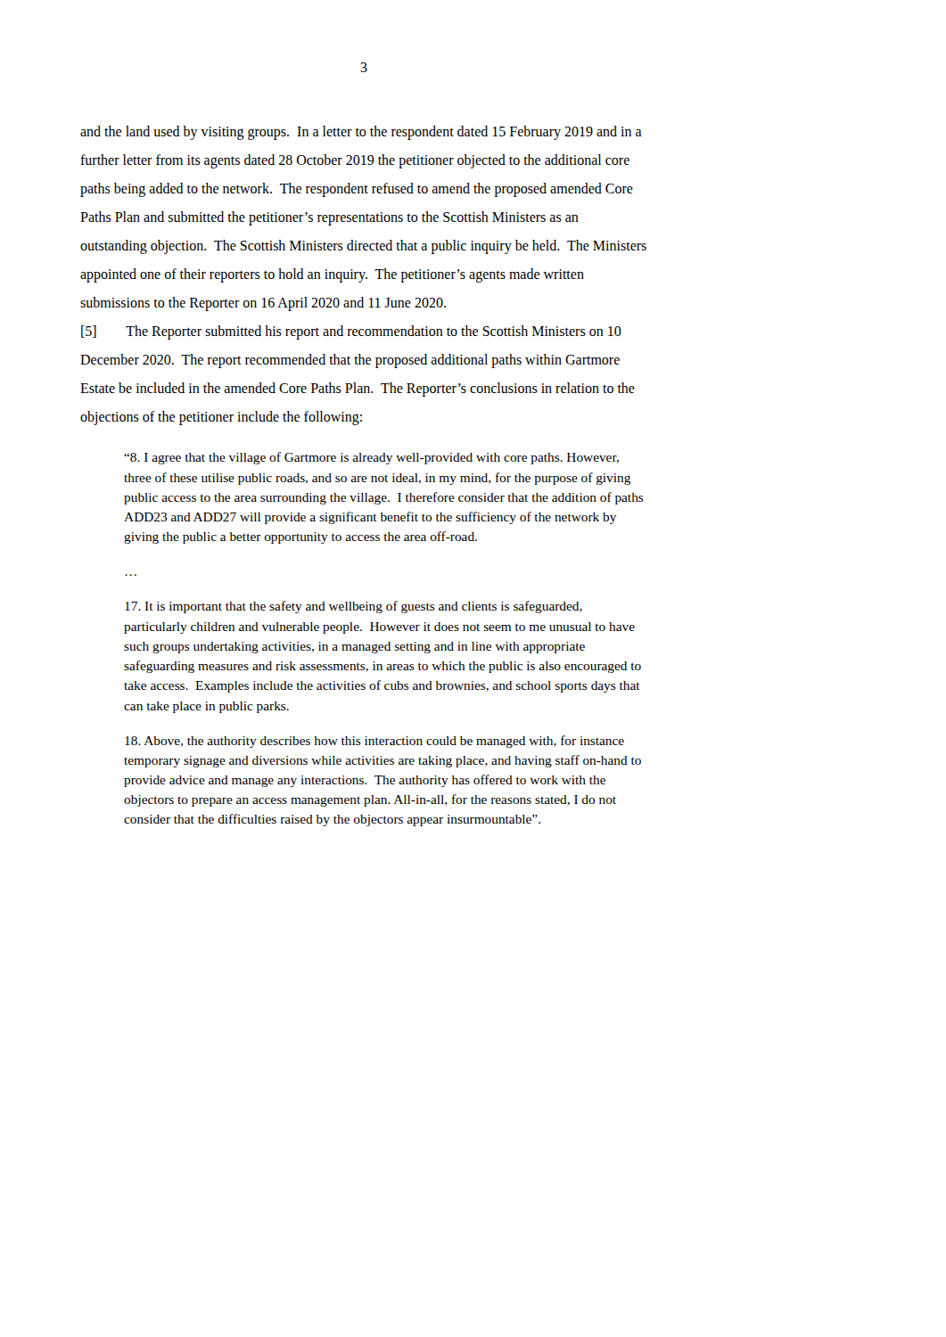3
and the land used by visiting groups. In a letter to the respondent dated 15 February 2019 and in a further letter from its agents dated 28 October 2019 the petitioner objected to the additional core paths being added to the network. The respondent refused to amend the proposed amended Core Paths Plan and submitted the petitioner’s representations to the Scottish Ministers as an outstanding objection. The Scottish Ministers directed that a public inquiry be held. The Ministers appointed one of their reporters to hold an inquiry. The petitioner’s agents made written submissions to the Reporter on 16 April 2020 and 11 June 2020.
[5] The Reporter submitted his report and recommendation to the Scottish Ministers on 10 December 2020. The report recommended that the proposed additional paths within Gartmore Estate be included in the amended Core Paths Plan. The Reporter’s conclusions in relation to the objections of the petitioner include the following:
“8. I agree that the village of Gartmore is already well-provided with core paths. However, three of these utilise public roads, and so are not ideal, in my mind, for the purpose of giving public access to the area surrounding the village. I therefore consider that the addition of paths ADD23 and ADD27 will provide a significant benefit to the sufficiency of the network by giving the public a better opportunity to access the area off-road.
…
17. It is important that the safety and wellbeing of guests and clients is safeguarded, particularly children and vulnerable people. However it does not seem to me unusual to have such groups undertaking activities, in a managed setting and in line with appropriate safeguarding measures and risk assessments, in areas to which the public is also encouraged to take access. Examples include the activities of cubs and brownies, and school sports days that can take place in public parks.
18. Above, the authority describes how this interaction could be managed with, for instance temporary signage and diversions while activities are taking place, and having staff on-hand to provide advice and manage any interactions. The authority has offered to work with the objectors to prepare an access management plan. All-in-all, for the reasons stated, I do not consider that the difficulties raised by the objectors appear insurmountable”.